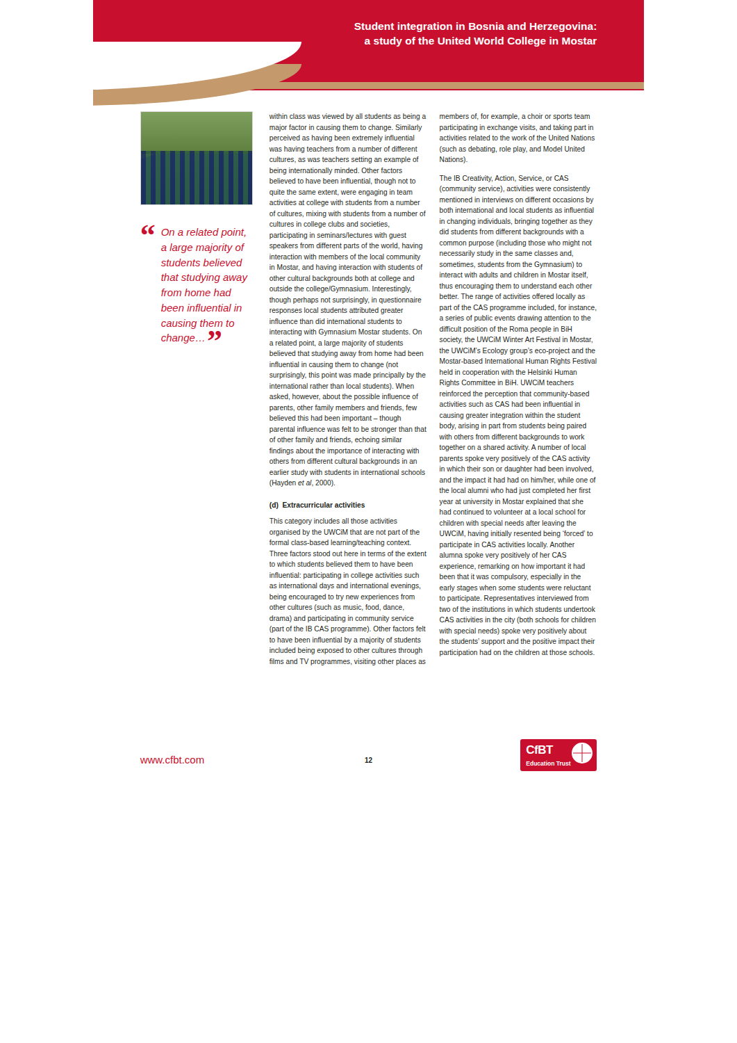Student integration in Bosnia and Herzegovina:
a study of the United World College in Mostar
“ On a related point, a large majority of students believed that studying away from home had been influential in causing them to change…”
within class was viewed by all students as being a major factor in causing them to change. Similarly perceived as having been extremely influential was having teachers from a number of different cultures, as was teachers setting an example of being internationally minded. Other factors believed to have been influential, though not to quite the same extent, were engaging in team activities at college with students from a number of cultures, mixing with students from a number of cultures in college clubs and societies, participating in seminars/lectures with guest speakers from different parts of the world, having interaction with members of the local community in Mostar, and having interaction with students of other cultural backgrounds both at college and outside the college/Gymnasium. Interestingly, though perhaps not surprisingly, in questionnaire responses local students attributed greater influence than did international students to interacting with Gymnasium Mostar students. On a related point, a large majority of students believed that studying away from home had been influential in causing them to change (not surprisingly, this point was made principally by the international rather than local students). When asked, however, about the possible influence of parents, other family members and friends, few believed this had been important – though parental influence was felt to be stronger than that of other family and friends, echoing similar findings about the importance of interacting with others from different cultural backgrounds in an earlier study with students in international schools (Hayden et al, 2000).
(d) Extracurricular activities
This category includes all those activities organised by the UWCiM that are not part of the formal class-based learning/teaching context. Three factors stood out here in terms of the extent to which students believed them to have been influential: participating in college activities such as international days and international evenings, being encouraged to try new experiences from other cultures (such as music, food, dance, drama) and participating in community service (part of the IB CAS programme). Other factors felt to have been influential by a majority of students included being exposed to other cultures through films and TV programmes, visiting other places as
members of, for example, a choir or sports team participating in exchange visits, and taking part in activities related to the work of the United Nations (such as debating, role play, and Model United Nations).
The IB Creativity, Action, Service, or CAS (community service), activities were consistently mentioned in interviews on different occasions by both international and local students as influential in changing individuals, bringing together as they did students from different backgrounds with a common purpose (including those who might not necessarily study in the same classes and, sometimes, students from the Gymnasium) to interact with adults and children in Mostar itself, thus encouraging them to understand each other better. The range of activities offered locally as part of the CAS programme included, for instance, a series of public events drawing attention to the difficult position of the Roma people in BiH society, the UWCiM Winter Art Festival in Mostar, the UWCiM’s Ecology group’s eco-project and the Mostar-based International Human Rights Festival held in cooperation with the Helsinki Human Rights Committee in BiH. UWCiM teachers reinforced the perception that community-based activities such as CAS had been influential in causing greater integration within the student body, arising in part from students being paired with others from different backgrounds to work together on a shared activity. A number of local parents spoke very positively of the CAS activity in which their son or daughter had been involved, and the impact it had had on him/her, while one of the local alumni who had just completed her first year at university in Mostar explained that she had continued to volunteer at a local school for children with special needs after leaving the UWCiM, having initially resented being ‘forced’ to participate in CAS activities locally. Another alumna spoke very positively of her CAS experience, remarking on how important it had been that it was compulsory, especially in the early stages when some students were reluctant to participate. Representatives interviewed from two of the institutions in which students undertook CAS activities in the city (both schools for children with special needs) spoke very positively about the students’ support and the positive impact their participation had on the children at those schools.
www.cfbt.com
12
CfBT Education Trust